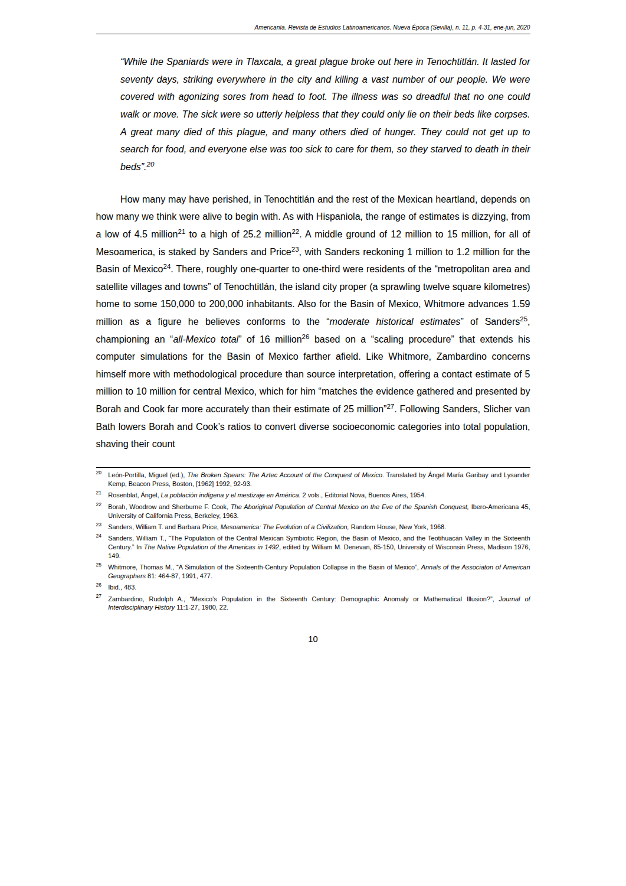Americanía. Revista de Estudios Latinoamericanos. Nueva Época (Sevilla), n. 11, p. 4-31, ene-jun, 2020
“While the Spaniards were in Tlaxcala, a great plague broke out here in Tenochtitlán. It lasted for seventy days, striking everywhere in the city and killing a vast number of our people. We were covered with agonizing sores from head to foot. The illness was so dreadful that no one could walk or move. The sick were so utterly helpless that they could only lie on their beds like corpses. A great many died of this plague, and many others died of hunger. They could not get up to search for food, and everyone else was too sick to care for them, so they starved to death in their beds”.20
How many may have perished, in Tenochtitlán and the rest of the Mexican heartland, depends on how many we think were alive to begin with. As with Hispaniola, the range of estimates is dizzying, from a low of 4.5 million21 to a high of 25.2 million22. A middle ground of 12 million to 15 million, for all of Mesoamerica, is staked by Sanders and Price23, with Sanders reckoning 1 million to 1.2 million for the Basin of Mexico24. There, roughly one-quarter to one-third were residents of the “metropolitan area and satellite villages and towns” of Tenochtitlán, the island city proper (a sprawling twelve square kilometres) home to some 150,000 to 200,000 inhabitants. Also for the Basin of Mexico, Whitmore advances 1.59 million as a figure he believes conforms to the “moderate historical estimates” of Sanders25, championing an “all-Mexico total” of 16 million26 based on a “scaling procedure” that extends his computer simulations for the Basin of Mexico farther afield. Like Whitmore, Zambardino concerns himself more with methodological procedure than source interpretation, offering a contact estimate of 5 million to 10 million for central Mexico, which for him “matches the evidence gathered and presented by Borah and Cook far more accurately than their estimate of 25 million”27. Following Sanders, Slicher van Bath lowers Borah and Cook’s ratios to convert diverse socioeconomic categories into total population, shaving their count
León-Portilla, Miguel (ed.), The Broken Spears: The Aztec Account of the Conquest of Mexico. Translated by Ángel María Garibay and Lysander Kemp, Beacon Press, Boston, [1962] 1992, 92-93.
Rosenblat, Ángel, La población indígena y el mestizaje en América. 2 vols., Editorial Nova, Buenos Aires, 1954.
Borah, Woodrow and Sherburne F. Cook, The Aboriginal Population of Central Mexico on the Eve of the Spanish Conquest, Ibero-Americana 45, University of California Press, Berkeley, 1963.
Sanders, William T. and Barbara Price, Mesoamerica: The Evolution of a Civilization, Random House, New York, 1968.
Sanders, William T., “The Population of the Central Mexican Symbiotic Region, the Basin of Mexico, and the Teotihuacán Valley in the Sixteenth Century.” In The Native Population of the Americas in 1492, edited by William M. Denevan, 85-150, University of Wisconsin Press, Madison 1976, 149.
Whitmore, Thomas M., “A Simulation of the Sixteenth-Century Population Collapse in the Basin of Mexico”, Annals of the Associaton of American Geographers 81: 464-87, 1991, 477.
Ibid., 483.
Zambardino, Rudolph A., “Mexico’s Population in the Sixteenth Century: Demographic Anomaly or Mathematical Illusion?”, Journal of Interdisciplinary History 11:1-27, 1980, 22.
10